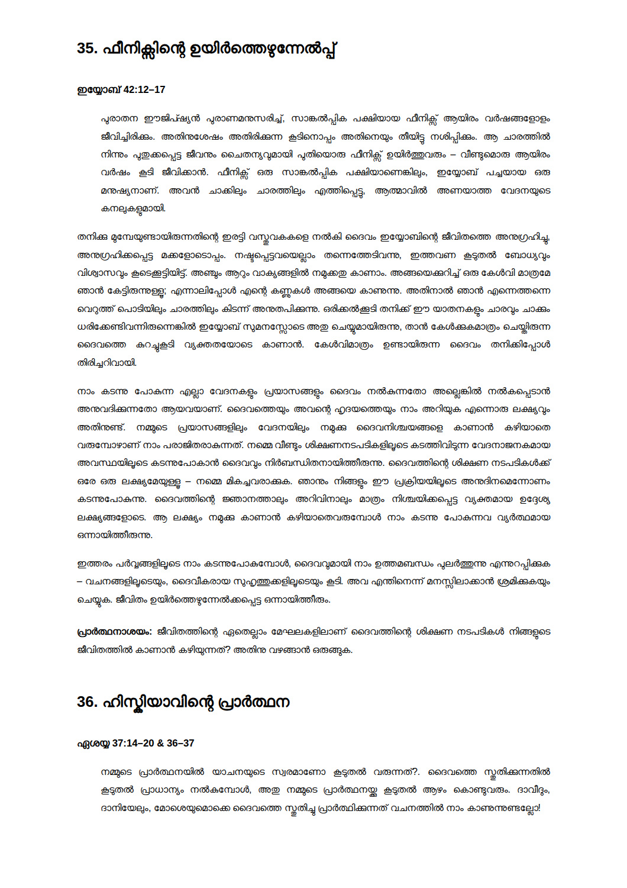35. ഫീനിക്സിന്റെ ഉയിർത്തെഴുന്നേൽപ്പ്
ഇയ്യോബ് 42:12–17
പുരാതന ഈജിപ്ഷ്യൻ പുരാണമനുസരിച്ച്, സാങ്കൽപ്പിക പക്ഷിയായ ഫീനിക്സ് ആയിരം വർഷങ്ങളോളം ജീവിച്ചിരിക്കും. അതിനുശേഷം അതിരിക്കുന്ന കൂടിനൊപ്പം അതിനെയും തീയിട്ടു നശിപ്പിക്കും. ആ ചാരത്തിൽ നിന്നും പുതുക്കപ്പെട്ട ജീവനും ചൈതന്യവുമായി പുതിയൊരു ഫീനിക്സ് ഉയിർത്തുവരും – വീണ്ടുമൊരു ആയിരം വർഷം കൂടി ജീവിക്കാൻ. ഫീനിക്സ് ഒരു സാങ്കൽപ്പിക പക്ഷിയാണെങ്കിലും, ഇയ്യോബ് പച്ചയായ ഒരു മനുഷ്യനാണ്. അവൻ ചാക്കിലും ചാരത്തിലും എത്തിപ്പെട്ടു, ആത്മാവിൽ അണയാത്ത വേദനയുടെ കനലുകളുമായി.
തനിക്കു മുമ്പേയുണ്ടായിരുന്നതിന്റെ ഇരട്ടി വസ്തുവകകളെ നൽകി ദൈവം ഇയ്യോബിന്റെ ജീവിതത്തെ അനുഗ്രഹിച്ചു, അനുഗ്രഹിക്കപ്പെട്ട മക്കളോടൊപ്പം. നഷ്ടപ്പെട്ടവയെല്ലാം തന്നെത്തേടിവന്നു, ഇത്തവണ കൂടുതൽ ബോധ്യവും വിശ്വാസവും കൂടെക്കൂട്ടിയിട്ട്. അഞ്ചും ആറും വാക്യങ്ങളിൽ നമുക്കതു കാണാം. അങ്ങയെക്കുറിച്ച് ഒരു കേൾവി മാത്രമേ ഞാൻ കേട്ടിരുന്നുള്ളൂ; എന്നാലിപ്പോൾ എന്റെ കണ്ണുകൾ അങ്ങയെ കാണുന്നു. അതിനാൽ ഞാൻ എന്നെത്തന്നെ വെറുത്ത് പൊടിയിലും ചാരത്തിലും കിടന്ന് അനുതപിക്കുന്നു. ഒരിക്കൽക്കൂടി തനിക്ക് ഈ യാതനകളും ചാരവും ചാക്കും ധരിക്കേണ്ടിവന്നിരുന്നെങ്കിൽ ഇയ്യോബ് സുമനസ്സോടെ അതു ചെയ്യുമായിരുന്നു, താൻ കേൾക്കുകമാത്രം ചെയ്തിരുന്ന ദൈവത്തെ കുറച്ചുകൂടി വ്യക്തതയോടെ കാണാൻ. കേൾവിമാത്രം ഉണ്ടായിരുന്ന ദൈവം തനിക്കിപ്പോൾ തിരിച്ചറിവായി.
നാം കടന്നു പോകുന്ന എല്ലാ വേദനകളും പ്രയാസങ്ങളും ദൈവം നൽകുന്നതോ അല്ലെങ്കിൽ നൽകപ്പെടാൻ അനുവദിക്കുന്നതോ ആയവയാണ്. ദൈവത്തെയും അവന്റെ ഹൃദയത്തെയും നാം അറിയുക എന്നൊരു ലക്ഷ്യവും അതിനുണ്ട്. നമ്മുടെ പ്രയാസങ്ങളിലും വേദനയിലും നമുക്കു ദൈവനിശ്ചയങ്ങളെ കാണാൻ കഴിയാതെ വരുമ്പോഴാണ് നാം പരാജിതരാകുന്നത്. നമ്മെ വീണ്ടും ശിക്ഷണനടപടികളിലൂടെ കടത്തിവിടുന്ന വേദനാജനകമായ അവസ്ഥയിലൂടെ കടന്നുപോകാൻ ദൈവവും നിർബന്ധിതനായിത്തീരുന്നു. ദൈവത്തിന്റെ ശിക്ഷണ നടപടികൾക്ക് ഒരേ ഒരു ലക്ഷ്യമേയുള്ളൂ – നമ്മെ മികച്ചവരാക്കുക. ഞാനും നിങ്ങളും ഈ പ്രക്രിയയിലൂടെ അനുദിനമെന്നോണം കടന്നുപോകുന്നു. ദൈവത്തിന്റെ ജ്ഞാനത്താലും അറിവിനാലും മാത്രം നിശ്ചയിക്കപ്പെട്ട വ്യക്തമായ ഉദ്ദേശ്യ ലക്ഷ്യങ്ങളോടെ. ആ ലക്ഷ്യം നമുക്കു കാണാൻ കഴിയാതെവരുമ്പോൾ നാം കടന്നു പോകുന്നവ വ്യർത്ഥമായ ഒന്നായിത്തീരുന്നു.
ഇത്തരം പർവ്വങ്ങളിലൂടെ നാം കടന്നുപോകുമ്പോൾ, ദൈവവുമായി നാം ഉത്തമബന്ധം പുലർത്തുന്നു എന്നുറപ്പിക്കുക – വചനങ്ങളിലൂടെയും, ദൈവീകരായ സുഹൃത്തുക്കളിലൂടെയും കൂടി. അവ എന്തിനെന്ന് മനസ്സിലാക്കാൻ ശ്രമിക്കുകയും ചെയ്യുക. ജീവിതം ഉയിർത്തെഴുന്നേൽക്കപ്പെട്ട ഒന്നായിത്തീരും.
പ്രാർത്ഥനാശയം: ജീവിതത്തിന്റെ ഏതെല്ലാം മേഘലകളിലാണ് ദൈവത്തിന്റെ ശിക്ഷണ നടപടികൾ നിങ്ങളുടെ ജീവിതത്തിൽ കാണാൻ കഴിയുന്നത്? അതിനു വഴങ്ങാൻ ഒരുങ്ങുക.
36. ഹിസ്കിയാവിന്റെ പ്രാർത്ഥന
ഏശയ്യ 37:14–20 & 36–37
നമ്മുടെ പ്രാർത്ഥനയിൽ യാചനയുടെ സ്വരമാണോ കൂടുതൽ വരുന്നത്?. ദൈവത്തെ സ്തുതിക്കുന്നതിൽ കൂടുതൽ പ്രാധാന്യം നൽകുമ്പോൾ, അതു നമ്മുടെ പ്രാർത്ഥനയ്ക്കു കൂടുതൽ ആഴം കൊണ്ടുവരും. ദാവീദും, ദാനിയേലും, മോശെയുമൊക്കെ ദൈവത്തെ സ്തുതിച്ചു പ്രാർത്ഥിക്കുന്നത് വചനത്തിൽ നാം കാണുന്നുണ്ടല്ലോ!